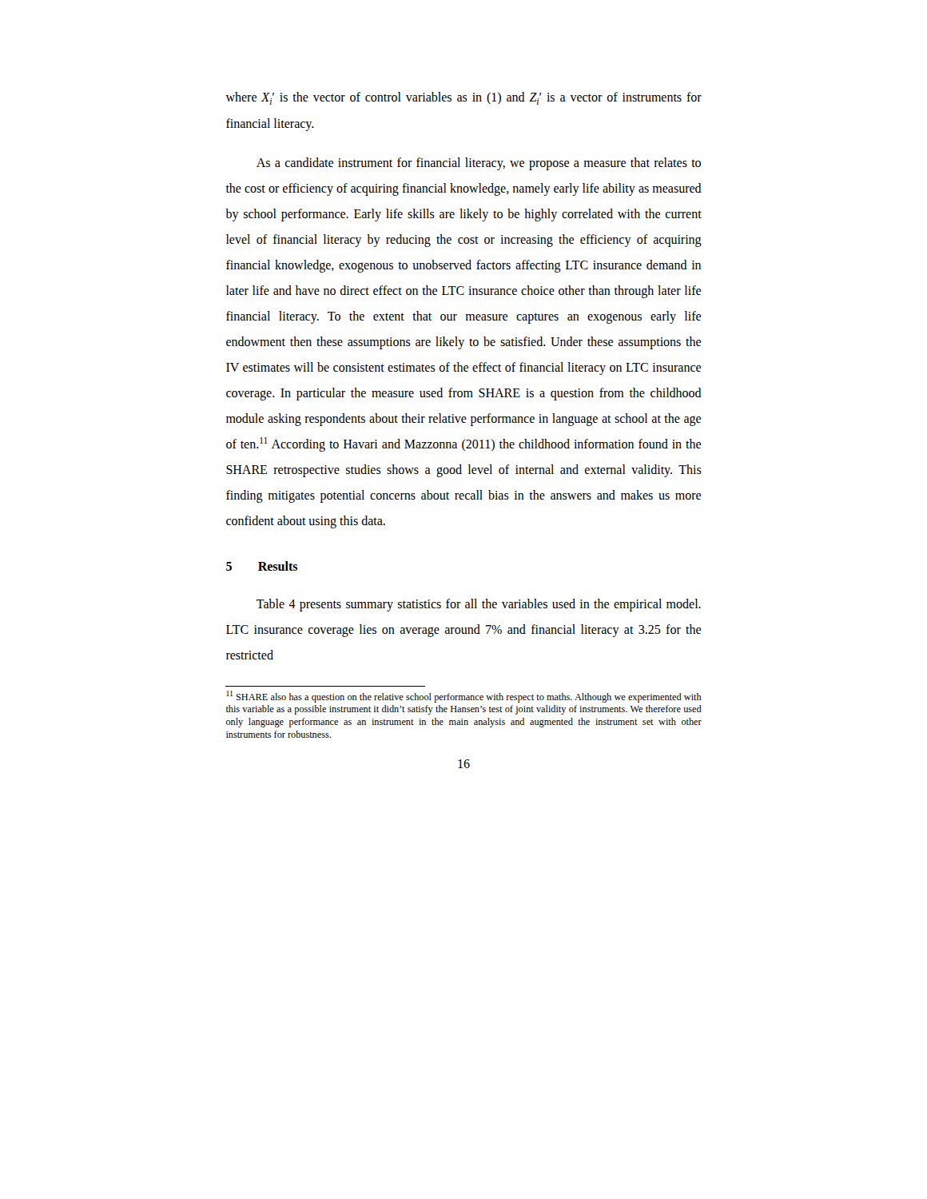where Xi′ is the vector of control variables as in (1) and Zi′ is a vector of instruments for financial literacy.
As a candidate instrument for financial literacy, we propose a measure that relates to the cost or efficiency of acquiring financial knowledge, namely early life ability as measured by school performance. Early life skills are likely to be highly correlated with the current level of financial literacy by reducing the cost or increasing the efficiency of acquiring financial knowledge, exogenous to unobserved factors affecting LTC insurance demand in later life and have no direct effect on the LTC insurance choice other than through later life financial literacy. To the extent that our measure captures an exogenous early life endowment then these assumptions are likely to be satisfied. Under these assumptions the IV estimates will be consistent estimates of the effect of financial literacy on LTC insurance coverage. In particular the measure used from SHARE is a question from the childhood module asking respondents about their relative performance in language at school at the age of ten.11 According to Havari and Mazzonna (2011) the childhood information found in the SHARE retrospective studies shows a good level of internal and external validity. This finding mitigates potential concerns about recall bias in the answers and makes us more confident about using this data.
5 Results
Table 4 presents summary statistics for all the variables used in the empirical model. LTC insurance coverage lies on average around 7% and financial literacy at 3.25 for the restricted
11 SHARE also has a question on the relative school performance with respect to maths. Although we experimented with this variable as a possible instrument it didn’t satisfy the Hansen’s test of joint validity of instruments. We therefore used only language performance as an instrument in the main analysis and augmented the instrument set with other instruments for robustness.
16